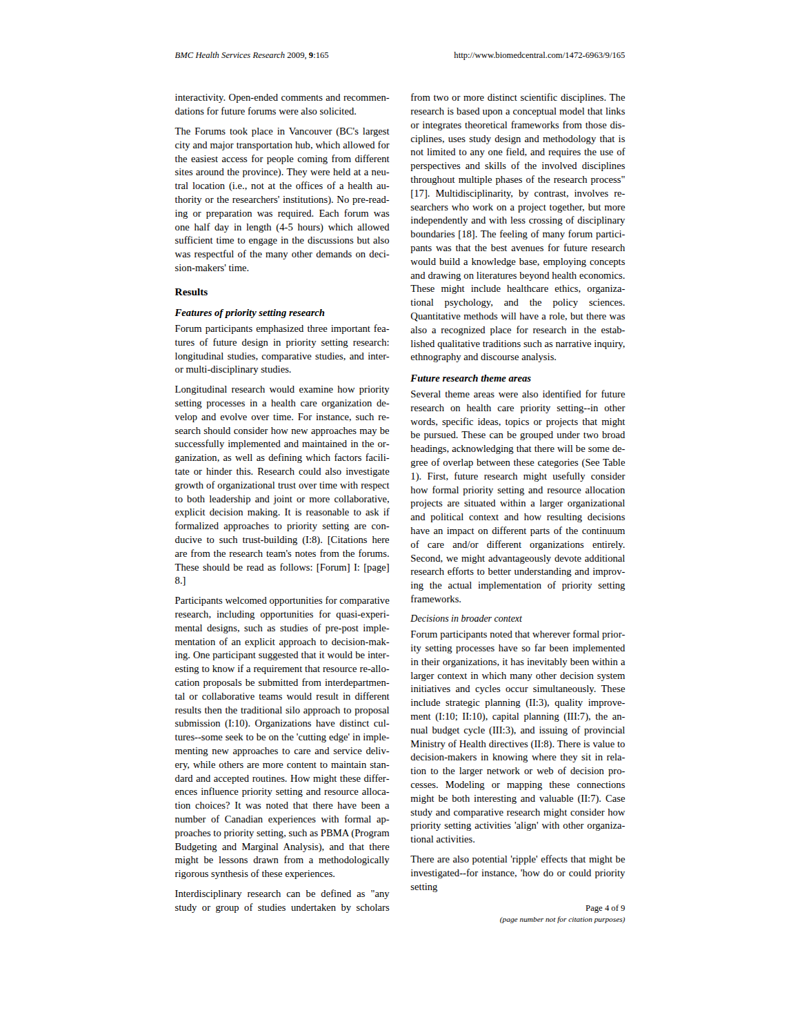BMC Health Services Research 2009, 9:165
http://www.biomedcentral.com/1472-6963/9/165
interactivity. Open-ended comments and recommendations for future forums were also solicited.
The Forums took place in Vancouver (BC's largest city and major transportation hub, which allowed for the easiest access for people coming from different sites around the province). They were held at a neutral location (i.e., not at the offices of a health authority or the researchers' institutions). No pre-reading or preparation was required. Each forum was one half day in length (4-5 hours) which allowed sufficient time to engage in the discussions but also was respectful of the many other demands on decision-makers' time.
Results
Features of priority setting research
Forum participants emphasized three important features of future design in priority setting research: longitudinal studies, comparative studies, and inter- or multi-disciplinary studies.
Longitudinal research would examine how priority setting processes in a health care organization develop and evolve over time. For instance, such research should consider how new approaches may be successfully implemented and maintained in the organization, as well as defining which factors facilitate or hinder this. Research could also investigate growth of organizational trust over time with respect to both leadership and joint or more collaborative, explicit decision making. It is reasonable to ask if formalized approaches to priority setting are conducive to such trust-building (I:8). [Citations here are from the research team's notes from the forums. These should be read as follows: [Forum] I: [page] 8.]
Participants welcomed opportunities for comparative research, including opportunities for quasi-experimental designs, such as studies of pre-post implementation of an explicit approach to decision-making. One participant suggested that it would be interesting to know if a requirement that resource re-allocation proposals be submitted from interdepartmental or collaborative teams would result in different results then the traditional silo approach to proposal submission (I:10). Organizations have distinct cultures--some seek to be on the 'cutting edge' in implementing new approaches to care and service delivery, while others are more content to maintain standard and accepted routines. How might these differences influence priority setting and resource allocation choices? It was noted that there have been a number of Canadian experiences with formal approaches to priority setting, such as PBMA (Program Budgeting and Marginal Analysis), and that there might be lessons drawn from a methodologically rigorous synthesis of these experiences.
Interdisciplinary research can be defined as "any study or group of studies undertaken by scholars from two or more distinct scientific disciplines. The research is based upon a conceptual model that links or integrates theoretical frameworks from those disciplines, uses study design and methodology that is not limited to any one field, and requires the use of perspectives and skills of the involved disciplines throughout multiple phases of the research process" [17]. Multidisciplinarity, by contrast, involves researchers who work on a project together, but more independently and with less crossing of disciplinary boundaries [18]. The feeling of many forum participants was that the best avenues for future research would build a knowledge base, employing concepts and drawing on literatures beyond health economics. These might include healthcare ethics, organizational psychology, and the policy sciences. Quantitative methods will have a role, but there was also a recognized place for research in the established qualitative traditions such as narrative inquiry, ethnography and discourse analysis.
Future research theme areas
Several theme areas were also identified for future research on health care priority setting--in other words, specific ideas, topics or projects that might be pursued. These can be grouped under two broad headings, acknowledging that there will be some degree of overlap between these categories (See Table 1). First, future research might usefully consider how formal priority setting and resource allocation projects are situated within a larger organizational and political context and how resulting decisions have an impact on different parts of the continuum of care and/or different organizations entirely. Second, we might advantageously devote additional research efforts to better understanding and improving the actual implementation of priority setting frameworks.
Decisions in broader context
Forum participants noted that wherever formal priority setting processes have so far been implemented in their organizations, it has inevitably been within a larger context in which many other decision system initiatives and cycles occur simultaneously. These include strategic planning (II:3), quality improvement (I:10; II:10), capital planning (III:7), the annual budget cycle (III:3), and issuing of provincial Ministry of Health directives (II:8). There is value to decision-makers in knowing where they sit in relation to the larger network or web of decision processes. Modeling or mapping these connections might be both interesting and valuable (II:7). Case study and comparative research might consider how priority setting activities 'align' with other organizational activities.
There are also potential 'ripple' effects that might be investigated--for instance, 'how do or could priority setting
Page 4 of 9
(page number not for citation purposes)